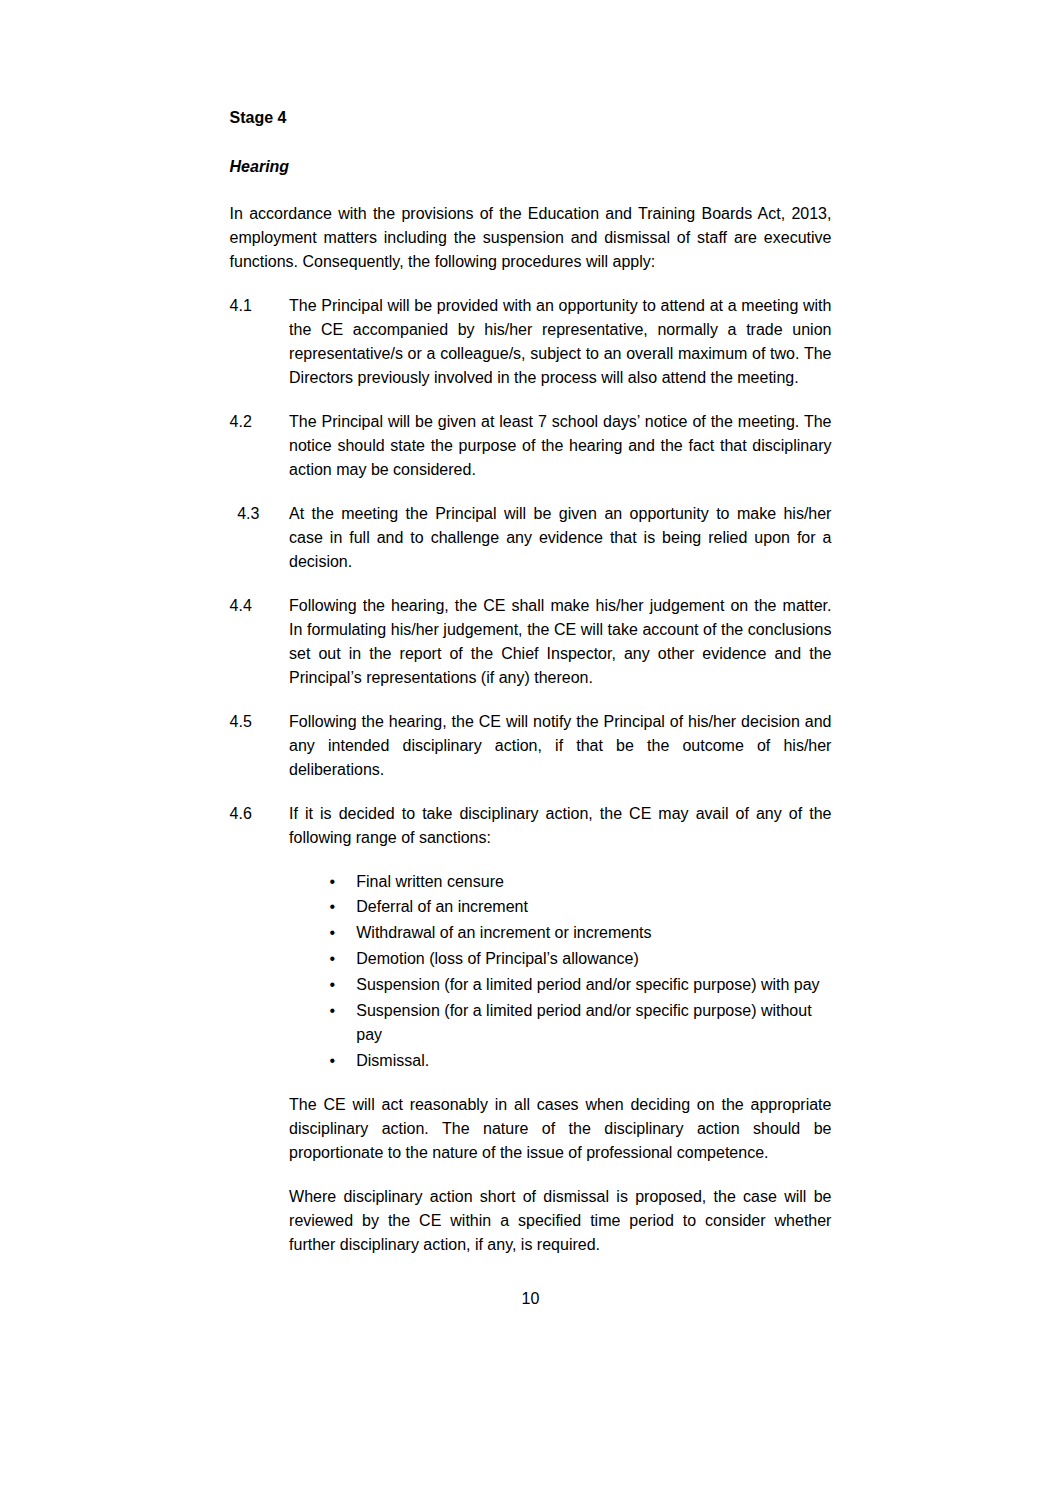Stage 4
Hearing
In accordance with the provisions of the Education and Training Boards Act, 2013, employment matters including the suspension and dismissal of staff are executive functions. Consequently, the following procedures will apply:
4.1
The Principal will be provided with an opportunity to attend at a meeting with the CE accompanied by his/her representative, normally a trade union representative/s or a colleague/s, subject to an overall maximum of two. The Directors previously involved in the process will also attend the meeting.
4.2
The Principal will be given at least 7 school days’ notice of the meeting. The notice should state the purpose of the hearing and the fact that disciplinary action may be considered.
4.3
At the meeting the Principal will be given an opportunity to make his/her case in full and to challenge any evidence that is being relied upon for a decision.
4.4
Following the hearing, the CE shall make his/her judgement on the matter. In formulating his/her judgement, the CE will take account of the conclusions set out in the report of the Chief Inspector, any other evidence and the Principal’s representations (if any) thereon.
4.5
Following the hearing, the CE will notify the Principal of his/her decision and any intended disciplinary action, if that be the outcome of his/her deliberations.
4.6
If it is decided to take disciplinary action, the CE may avail of any of the following range of sanctions:
Final written censure
Deferral of an increment
Withdrawal of an increment or increments
Demotion (loss of Principal’s allowance)
Suspension (for a limited period and/or specific purpose) with pay
Suspension (for a limited period and/or specific purpose) without pay
Dismissal.
The CE will act reasonably in all cases when deciding on the appropriate disciplinary action. The nature of the disciplinary action should be proportionate to the nature of the issue of professional competence.
Where disciplinary action short of dismissal is proposed, the case will be reviewed by the CE within a specified time period to consider whether further disciplinary action, if any, is required.
10